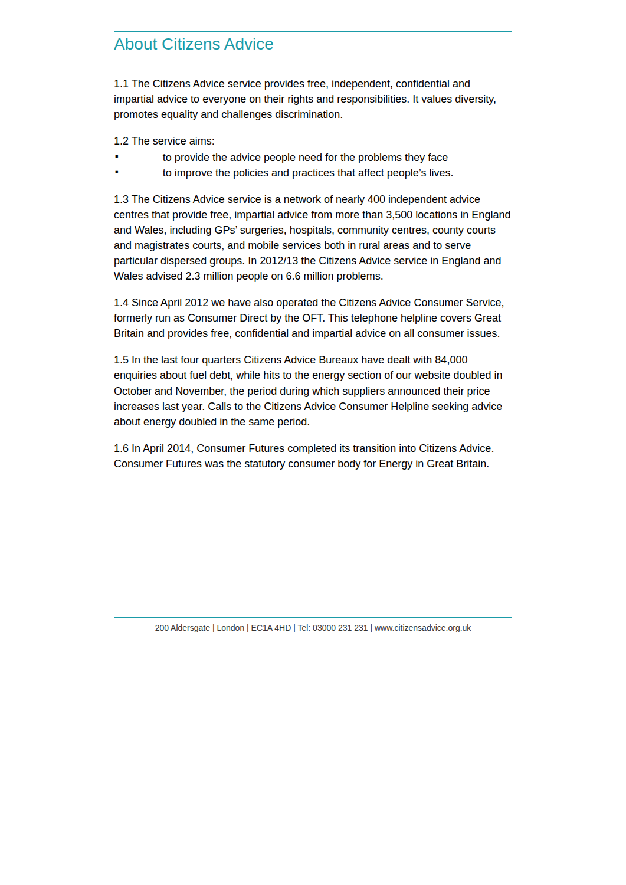About Citizens Advice
1.1 The Citizens Advice service provides free, independent, confidential and impartial advice to everyone on their rights and responsibilities. It values diversity, promotes equality and challenges discrimination.
1.2 The service aims:
to provide the advice people need for the problems they face
to improve the policies and practices that affect people’s lives.
1.3 The Citizens Advice service is a network of nearly 400 independent advice centres that provide free, impartial advice from more than 3,500 locations in England and Wales, including GPs’ surgeries, hospitals, community centres, county courts and magistrates courts, and mobile services both in rural areas and to serve particular dispersed groups. In 2012/13 the Citizens Advice service in England and Wales advised 2.3 million people on 6.6 million problems.
1.4 Since April 2012 we have also operated the Citizens Advice Consumer Service, formerly run as Consumer Direct by the OFT. This telephone helpline covers Great Britain and provides free, confidential and impartial advice on all consumer issues.
1.5 In the last four quarters Citizens Advice Bureaux have dealt with 84,000 enquiries about fuel debt, while hits to the energy section of our website doubled in October and November, the period during which suppliers announced their price increases last year. Calls to the Citizens Advice Consumer Helpline seeking advice about energy doubled in the same period.
1.6 In April 2014, Consumer Futures completed its transition into Citizens Advice. Consumer Futures was the statutory consumer body for Energy in Great Britain.
200 Aldersgate | London | EC1A 4HD | Tel: 03000 231 231 | www.citizensadvice.org.uk